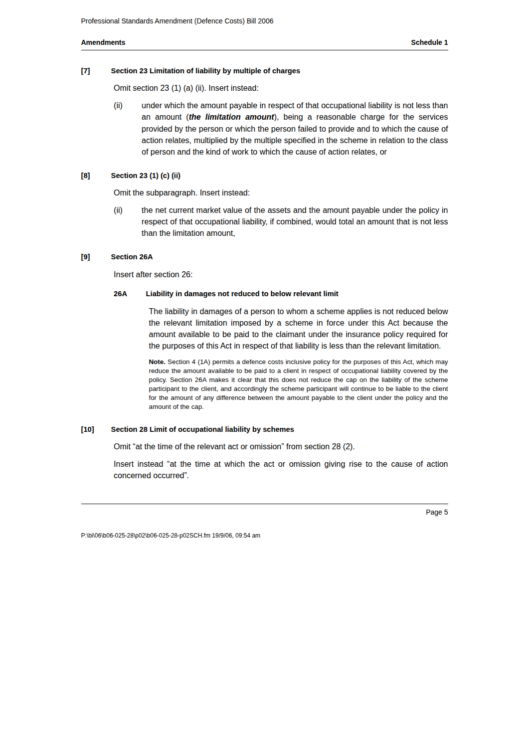Professional Standards Amendment (Defence Costs) Bill 2006
Amendments Schedule 1
[7] Section 23 Limitation of liability by multiple of charges
Omit section 23 (1) (a) (ii). Insert instead:
(ii) under which the amount payable in respect of that occupational liability is not less than an amount (the limitation amount), being a reasonable charge for the services provided by the person or which the person failed to provide and to which the cause of action relates, multiplied by the multiple specified in the scheme in relation to the class of person and the kind of work to which the cause of action relates, or
[8] Section 23 (1) (c) (ii)
Omit the subparagraph. Insert instead:
(ii) the net current market value of the assets and the amount payable under the policy in respect of that occupational liability, if combined, would total an amount that is not less than the limitation amount,
[9] Section 26A
Insert after section 26:
26A Liability in damages not reduced to below relevant limit
The liability in damages of a person to whom a scheme applies is not reduced below the relevant limitation imposed by a scheme in force under this Act because the amount available to be paid to the claimant under the insurance policy required for the purposes of this Act in respect of that liability is less than the relevant limitation.
Note. Section 4 (1A) permits a defence costs inclusive policy for the purposes of this Act, which may reduce the amount available to be paid to a client in respect of occupational liability covered by the policy. Section 26A makes it clear that this does not reduce the cap on the liability of the scheme participant to the client, and accordingly the scheme participant will continue to be liable to the client for the amount of any difference between the amount payable to the client under the policy and the amount of the cap.
[10] Section 28 Limit of occupational liability by schemes
Omit “at the time of the relevant act or omission” from section 28 (2).
Insert instead “at the time at which the act or omission giving rise to the cause of action concerned occurred”.
Page 5
P:\bi\06\b06-025-28\p02\b06-025-28-p02SCH.fm 19/9/06, 09:54 am